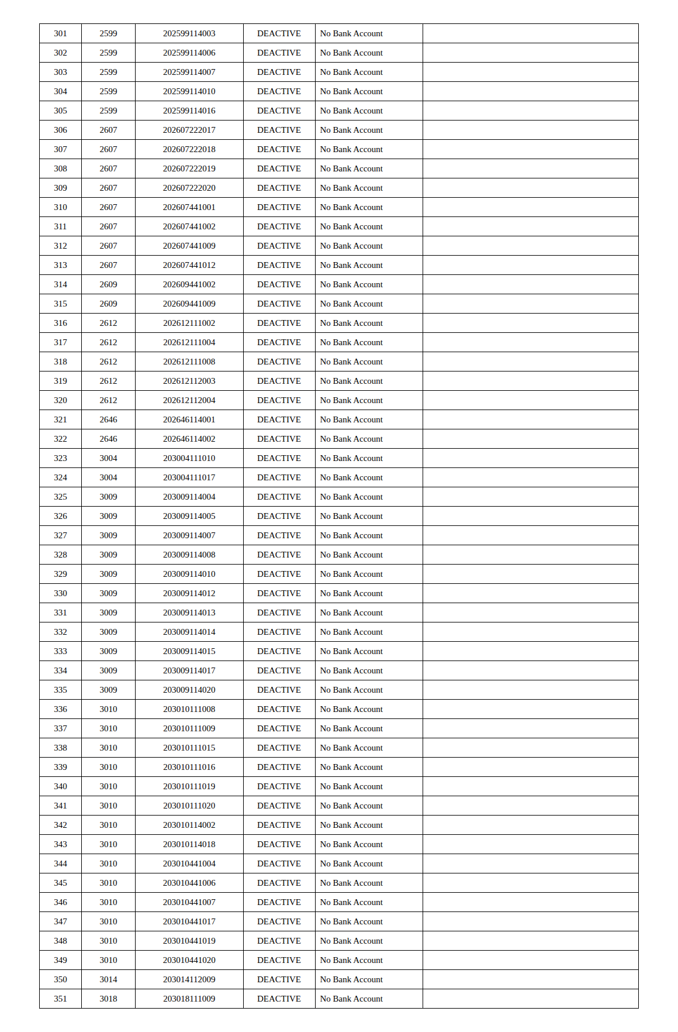| 301 | 2599 | 202599114003 | DEACTIVE | No Bank Account | |
| 302 | 2599 | 202599114006 | DEACTIVE | No Bank Account | |
| 303 | 2599 | 202599114007 | DEACTIVE | No Bank Account | |
| 304 | 2599 | 202599114010 | DEACTIVE | No Bank Account | |
| 305 | 2599 | 202599114016 | DEACTIVE | No Bank Account | |
| 306 | 2607 | 202607222017 | DEACTIVE | No Bank Account | |
| 307 | 2607 | 202607222018 | DEACTIVE | No Bank Account | |
| 308 | 2607 | 202607222019 | DEACTIVE | No Bank Account | |
| 309 | 2607 | 202607222020 | DEACTIVE | No Bank Account | |
| 310 | 2607 | 202607441001 | DEACTIVE | No Bank Account | |
| 311 | 2607 | 202607441002 | DEACTIVE | No Bank Account | |
| 312 | 2607 | 202607441009 | DEACTIVE | No Bank Account | |
| 313 | 2607 | 202607441012 | DEACTIVE | No Bank Account | |
| 314 | 2609 | 202609441002 | DEACTIVE | No Bank Account | |
| 315 | 2609 | 202609441009 | DEACTIVE | No Bank Account | |
| 316 | 2612 | 202612111002 | DEACTIVE | No Bank Account | |
| 317 | 2612 | 202612111004 | DEACTIVE | No Bank Account | |
| 318 | 2612 | 202612111008 | DEACTIVE | No Bank Account | |
| 319 | 2612 | 202612112003 | DEACTIVE | No Bank Account | |
| 320 | 2612 | 202612112004 | DEACTIVE | No Bank Account | |
| 321 | 2646 | 202646114001 | DEACTIVE | No Bank Account | |
| 322 | 2646 | 202646114002 | DEACTIVE | No Bank Account | |
| 323 | 3004 | 203004111010 | DEACTIVE | No Bank Account | |
| 324 | 3004 | 203004111017 | DEACTIVE | No Bank Account | |
| 325 | 3009 | 203009114004 | DEACTIVE | No Bank Account | |
| 326 | 3009 | 203009114005 | DEACTIVE | No Bank Account | |
| 327 | 3009 | 203009114007 | DEACTIVE | No Bank Account | |
| 328 | 3009 | 203009114008 | DEACTIVE | No Bank Account | |
| 329 | 3009 | 203009114010 | DEACTIVE | No Bank Account | |
| 330 | 3009 | 203009114012 | DEACTIVE | No Bank Account | |
| 331 | 3009 | 203009114013 | DEACTIVE | No Bank Account | |
| 332 | 3009 | 203009114014 | DEACTIVE | No Bank Account | |
| 333 | 3009 | 203009114015 | DEACTIVE | No Bank Account | |
| 334 | 3009 | 203009114017 | DEACTIVE | No Bank Account | |
| 335 | 3009 | 203009114020 | DEACTIVE | No Bank Account | |
| 336 | 3010 | 203010111008 | DEACTIVE | No Bank Account | |
| 337 | 3010 | 203010111009 | DEACTIVE | No Bank Account | |
| 338 | 3010 | 203010111015 | DEACTIVE | No Bank Account | |
| 339 | 3010 | 203010111016 | DEACTIVE | No Bank Account | |
| 340 | 3010 | 203010111019 | DEACTIVE | No Bank Account | |
| 341 | 3010 | 203010111020 | DEACTIVE | No Bank Account | |
| 342 | 3010 | 203010114002 | DEACTIVE | No Bank Account | |
| 343 | 3010 | 203010114018 | DEACTIVE | No Bank Account | |
| 344 | 3010 | 203010441004 | DEACTIVE | No Bank Account | |
| 345 | 3010 | 203010441006 | DEACTIVE | No Bank Account | |
| 346 | 3010 | 203010441007 | DEACTIVE | No Bank Account | |
| 347 | 3010 | 203010441017 | DEACTIVE | No Bank Account | |
| 348 | 3010 | 203010441019 | DEACTIVE | No Bank Account | |
| 349 | 3010 | 203010441020 | DEACTIVE | No Bank Account | |
| 350 | 3014 | 203014112009 | DEACTIVE | No Bank Account | |
| 351 | 3018 | 203018111009 | DEACTIVE | No Bank Account | |